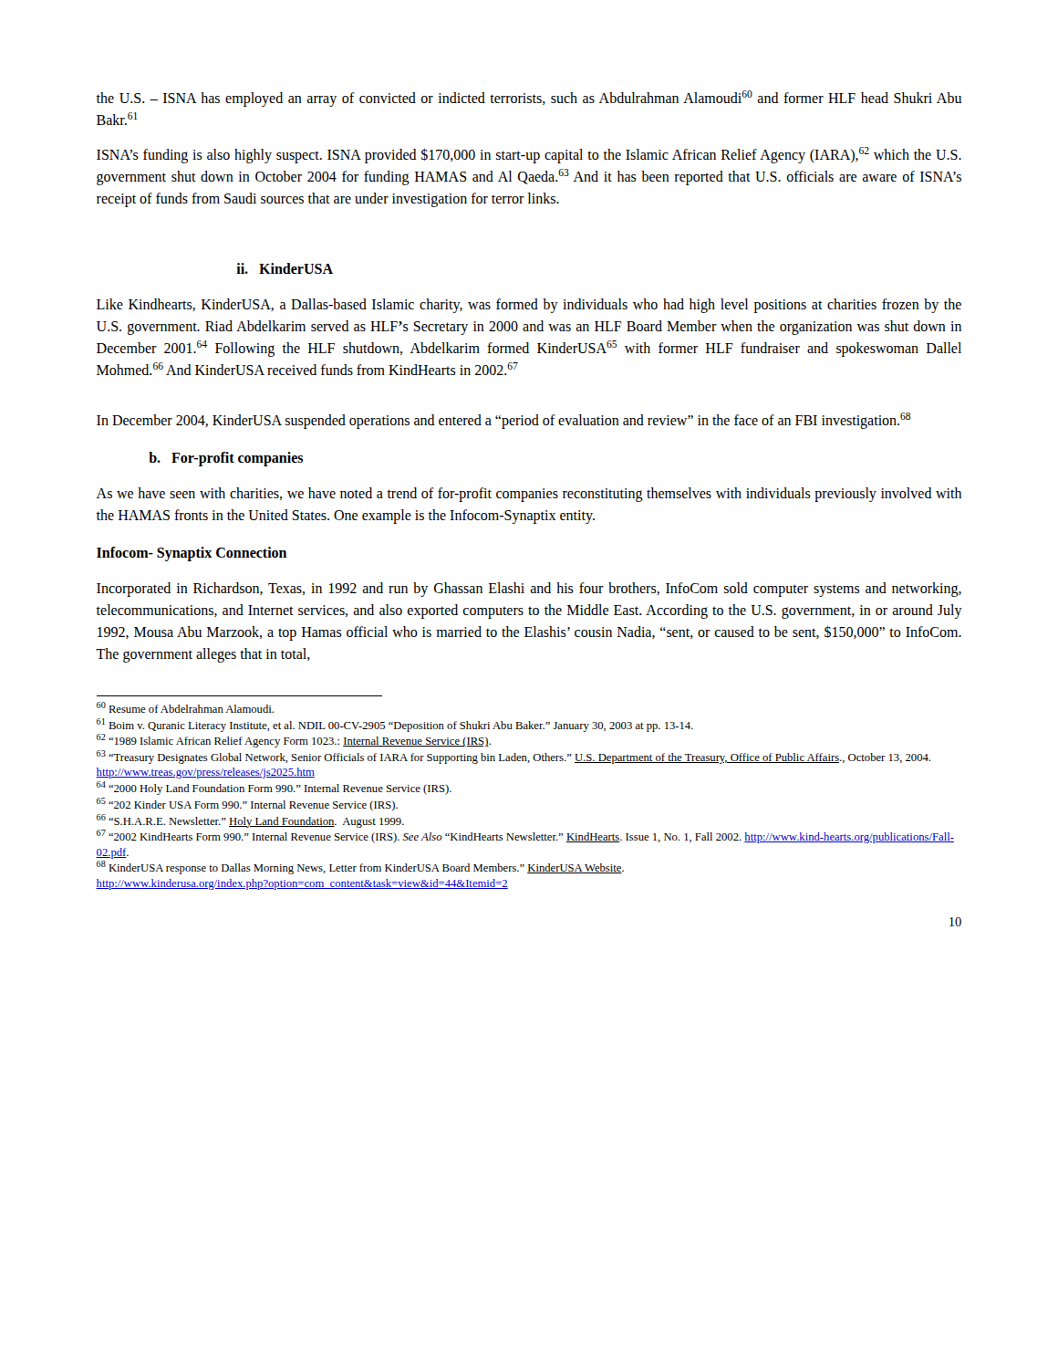the U.S. – ISNA has employed an array of convicted or indicted terrorists, such as Abdulrahman Alamoudi60 and former HLF head Shukri Abu Bakr.61
ISNA’s funding is also highly suspect. ISNA provided $170,000 in start-up capital to the Islamic African Relief Agency (IARA),62 which the U.S. government shut down in October 2004 for funding HAMAS and Al Qaeda.63 And it has been reported that U.S. officials are aware of ISNA’s receipt of funds from Saudi sources that are under investigation for terror links.
ii. KinderUSA
Like Kindhearts, KinderUSA, a Dallas-based Islamic charity, was formed by individuals who had high level positions at charities frozen by the U.S. government. Riad Abdelkarim served as HLF’s Secretary in 2000 and was an HLF Board Member when the organization was shut down in December 2001.64 Following the HLF shutdown, Abdelkarim formed KinderUSA65 with former HLF fundraiser and spokeswoman Dallel Mohmed.66 And KinderUSA received funds from KindHearts in 2002.67
In December 2004, KinderUSA suspended operations and entered a “period of evaluation and review” in the face of an FBI investigation.68
b. For-profit companies
As we have seen with charities, we have noted a trend of for-profit companies reconstituting themselves with individuals previously involved with the HAMAS fronts in the United States. One example is the Infocom-Synaptix entity.
Infocom- Synaptix Connection
Incorporated in Richardson, Texas, in 1992 and run by Ghassan Elashi and his four brothers, InfoCom sold computer systems and networking, telecommunications, and Internet services, and also exported computers to the Middle East. According to the U.S. government, in or around July 1992, Mousa Abu Marzook, a top Hamas official who is married to the Elashis’ cousin Nadia, “sent, or caused to be sent, $150,000” to InfoCom. The government alleges that in total,
60 Resume of Abdelrahman Alamoudi.
61 Boim v. Quranic Literacy Institute, et al. NDIL 00-CV-2905 “Deposition of Shukri Abu Baker.” January 30, 2003 at pp. 13-14.
62 “1989 Islamic African Relief Agency Form 1023.: Internal Revenue Service (IRS).
63 “Treasury Designates Global Network, Senior Officials of IARA for Supporting bin Laden, Others.” U.S. Department of the Treasury, Office of Public Affairs., October 13, 2004.
http://www.treas.gov/press/releases/js2025.htm
64 “2000 Holy Land Foundation Form 990.” Internal Revenue Service (IRS).
65 “202 Kinder USA Form 990.” Internal Revenue Service (IRS).
66 “S.H.A.R.E. Newsletter.” Holy Land Foundation. August 1999.
67 “2002 KindHearts Form 990.” Internal Revenue Service (IRS). See Also “KindHearts Newsletter.” KindHearts. Issue 1, No. 1, Fall 2002. http://www.kind-hearts.org/publications/Fall-02.pdf.
68 KinderUSA response to Dallas Morning News, Letter from KinderUSA Board Members.” KinderUSA Website.
http://www.kinderusa.org/index.php?option=com_content&task=view&id=44&Itemid=2
10